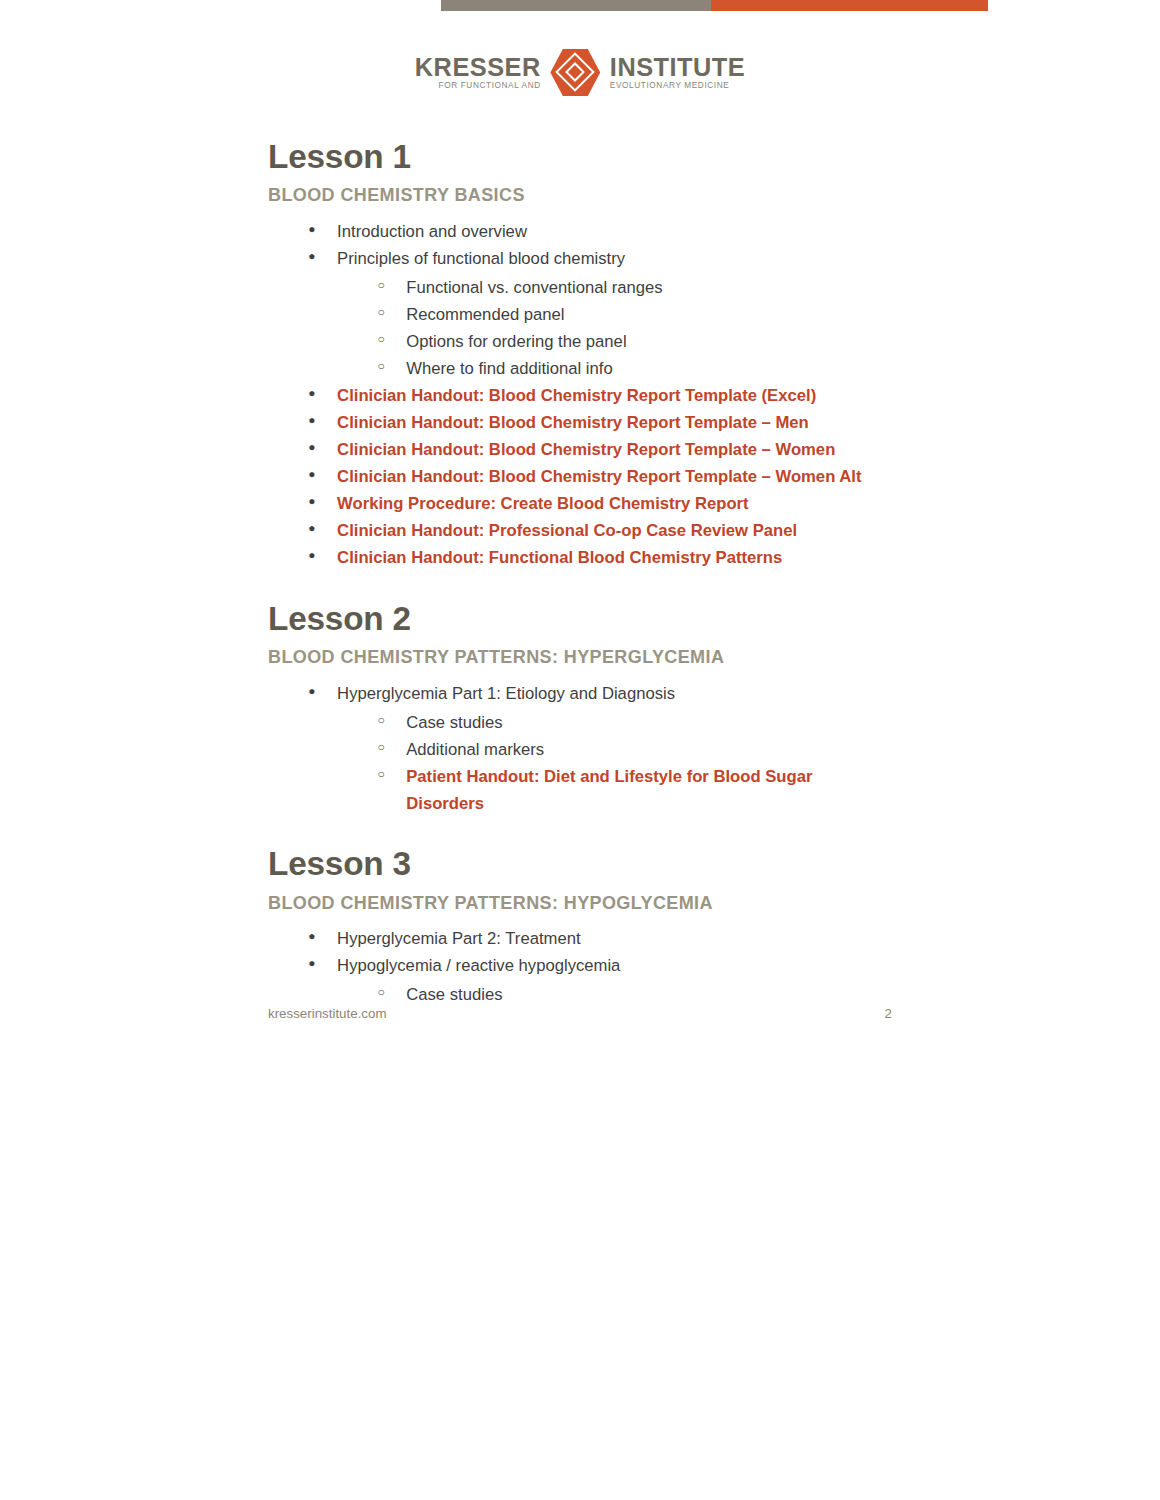KRESSER
FOR FUNCTIONAL AND
INSTITUTE
EVOLUTIONARY MEDICINE
Lesson 1
Blood Chemistry Basics
Introduction and overview
Principles of functional blood chemistry
Functional vs. conventional ranges
Recommended panel
Options for ordering the panel
Where to find additional info
Clinician Handout: Blood Chemistry Report Template (Excel)
Clinician Handout: Blood Chemistry Report Template – Men
Clinician Handout: Blood Chemistry Report Template – Women
Clinician Handout: Blood Chemistry Report Template – Women Alt
Working Procedure: Create Blood Chemistry Report
Clinician Handout: Professional Co-op Case Review Panel
Clinician Handout: Functional Blood Chemistry Patterns
Lesson 2
Blood Chemistry Patterns: Hyperglycemia
Hyperglycemia Part 1: Etiology and Diagnosis
Case studies
Additional markers
Patient Handout: Diet and Lifestyle for Blood Sugar Disorders
Lesson 3
Blood Chemistry Patterns: Hypoglycemia
Hyperglycemia Part 2: Treatment
Hypoglycemia / reactive hypoglycemia
Case studies
kresserinstitute.com
2